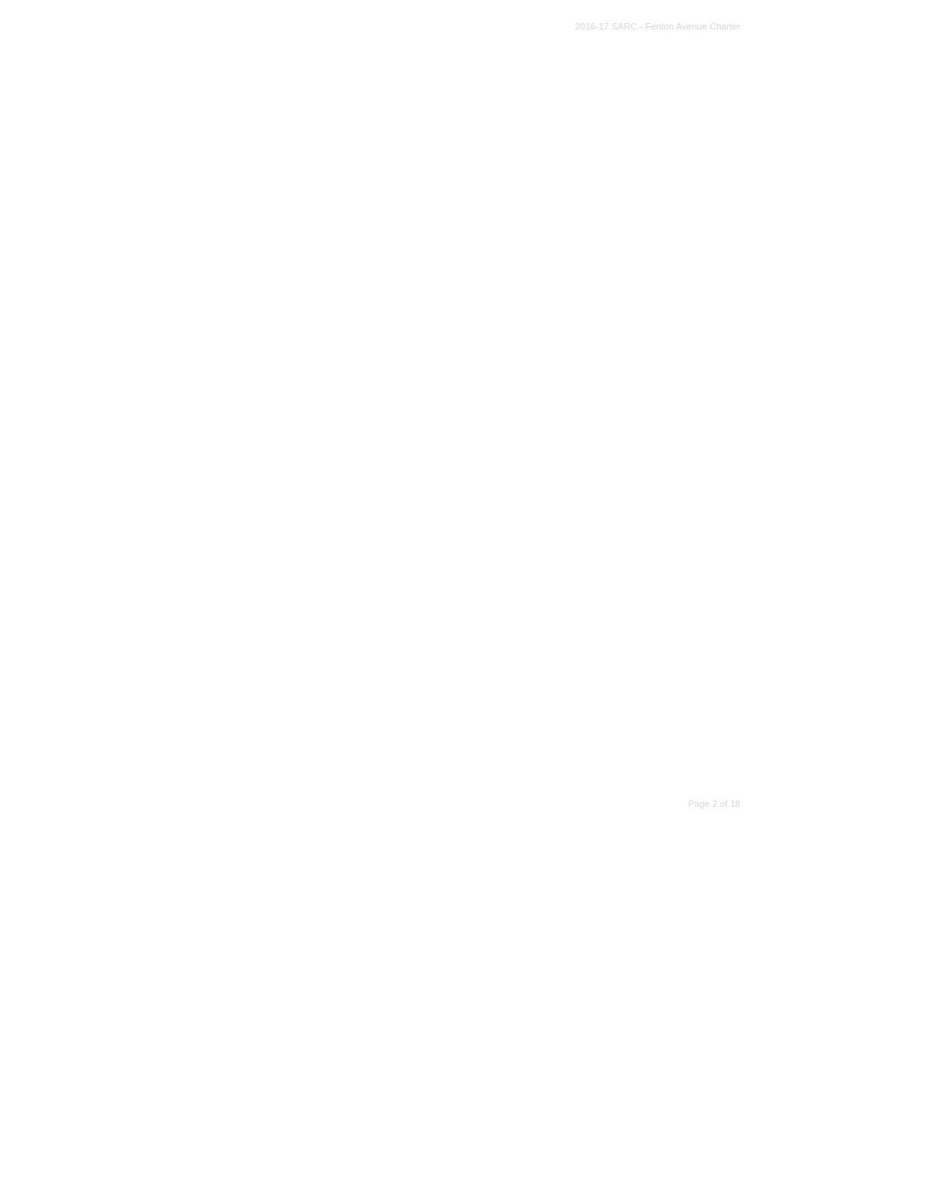2016-17 SARC - Fenton Avenue Charter
Page 2 of 18